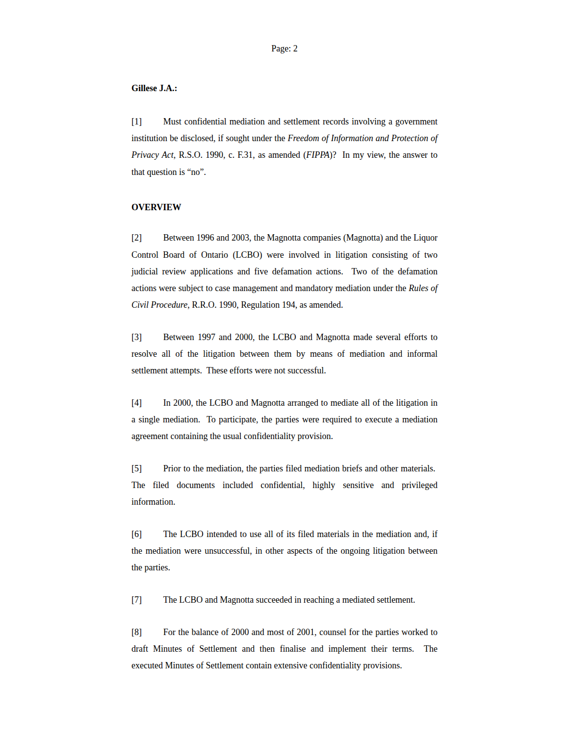Page: 2
Gillese J.A.:
[1] Must confidential mediation and settlement records involving a government institution be disclosed, if sought under the Freedom of Information and Protection of Privacy Act, R.S.O. 1990, c. F.31, as amended (FIPPA)? In my view, the answer to that question is “no”.
OVERVIEW
[2] Between 1996 and 2003, the Magnotta companies (Magnotta) and the Liquor Control Board of Ontario (LCBO) were involved in litigation consisting of two judicial review applications and five defamation actions. Two of the defamation actions were subject to case management and mandatory mediation under the Rules of Civil Procedure, R.R.O. 1990, Regulation 194, as amended.
[3] Between 1997 and 2000, the LCBO and Magnotta made several efforts to resolve all of the litigation between them by means of mediation and informal settlement attempts. These efforts were not successful.
[4] In 2000, the LCBO and Magnotta arranged to mediate all of the litigation in a single mediation. To participate, the parties were required to execute a mediation agreement containing the usual confidentiality provision.
[5] Prior to the mediation, the parties filed mediation briefs and other materials. The filed documents included confidential, highly sensitive and privileged information.
[6] The LCBO intended to use all of its filed materials in the mediation and, if the mediation were unsuccessful, in other aspects of the ongoing litigation between the parties.
[7] The LCBO and Magnotta succeeded in reaching a mediated settlement.
[8] For the balance of 2000 and most of 2001, counsel for the parties worked to draft Minutes of Settlement and then finalise and implement their terms. The executed Minutes of Settlement contain extensive confidentiality provisions.